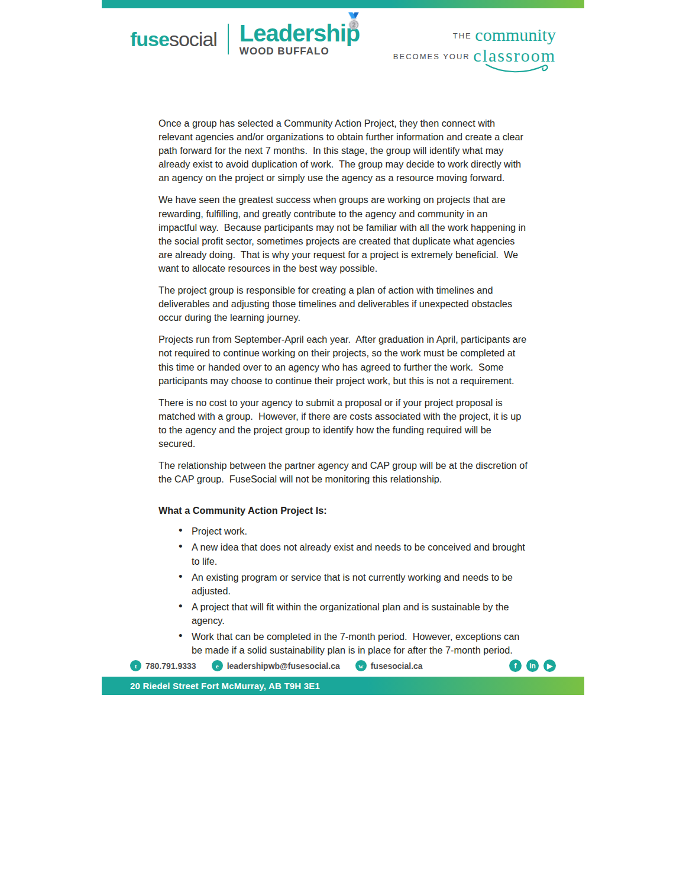fusesocial
🥈
Leadership
WOOD BUFFALO
THE community
BECOMES YOUR classroom
Once a group has selected a Community Action Project, they then connect with relevant agencies and/or organizations to obtain further information and create a clear path forward for the next 7 months. In this stage, the group will identify what may already exist to avoid duplication of work. The group may decide to work directly with an agency on the project or simply use the agency as a resource moving forward.
We have seen the greatest success when groups are working on projects that are rewarding, fulfilling, and greatly contribute to the agency and community in an impactful way. Because participants may not be familiar with all the work happening in the social profit sector, sometimes projects are created that duplicate what agencies are already doing. That is why your request for a project is extremely beneficial. We want to allocate resources in the best way possible.
The project group is responsible for creating a plan of action with timelines and deliverables and adjusting those timelines and deliverables if unexpected obstacles occur during the learning journey.
Projects run from September-April each year. After graduation in April, participants are not required to continue working on their projects, so the work must be completed at this time or handed over to an agency who has agreed to further the work. Some participants may choose to continue their project work, but this is not a requirement.
There is no cost to your agency to submit a proposal or if your project proposal is matched with a group. However, if there are costs associated with the project, it is up to the agency and the project group to identify how the funding required will be secured.
The relationship between the partner agency and CAP group will be at the discretion of the CAP group. FuseSocial will not be monitoring this relationship.
What a Community Action Project Is:
Project work.
A new idea that does not already exist and needs to be conceived and brought to life.
An existing program or service that is not currently working and needs to be adjusted.
A project that will fit within the organizational plan and is sustainable by the agency.
Work that can be completed in the 7-month period. However, exceptions can be made if a solid sustainability plan is in place for after the 7-month period.
t780.791.9333
eleadershipwb@fusesocial.ca
wfusesocial.ca
f in ▶
20 Riedel Street Fort McMurray, AB T9H 3E1